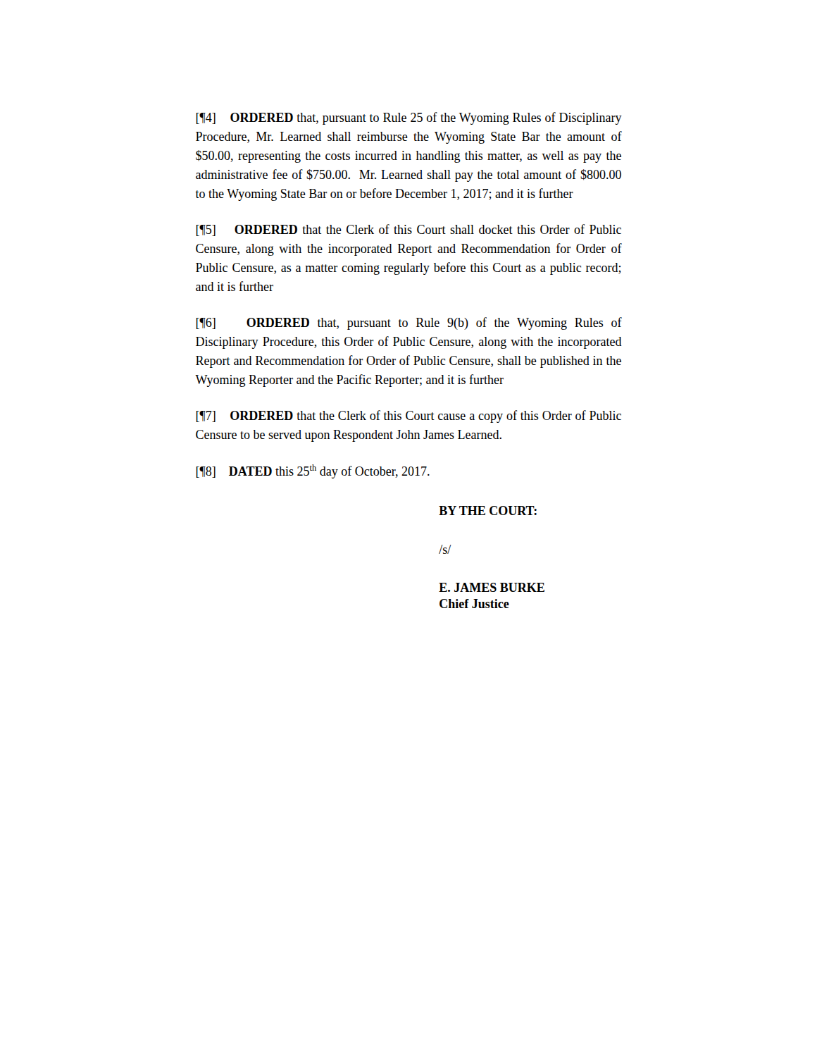[¶4] ORDERED that, pursuant to Rule 25 of the Wyoming Rules of Disciplinary Procedure, Mr. Learned shall reimburse the Wyoming State Bar the amount of $50.00, representing the costs incurred in handling this matter, as well as pay the administrative fee of $750.00. Mr. Learned shall pay the total amount of $800.00 to the Wyoming State Bar on or before December 1, 2017; and it is further
[¶5] ORDERED that the Clerk of this Court shall docket this Order of Public Censure, along with the incorporated Report and Recommendation for Order of Public Censure, as a matter coming regularly before this Court as a public record; and it is further
[¶6] ORDERED that, pursuant to Rule 9(b) of the Wyoming Rules of Disciplinary Procedure, this Order of Public Censure, along with the incorporated Report and Recommendation for Order of Public Censure, shall be published in the Wyoming Reporter and the Pacific Reporter; and it is further
[¶7] ORDERED that the Clerk of this Court cause a copy of this Order of Public Censure to be served upon Respondent John James Learned.
[¶8] DATED this 25th day of October, 2017.
BY THE COURT:
/s/
E. JAMES BURKE
Chief Justice